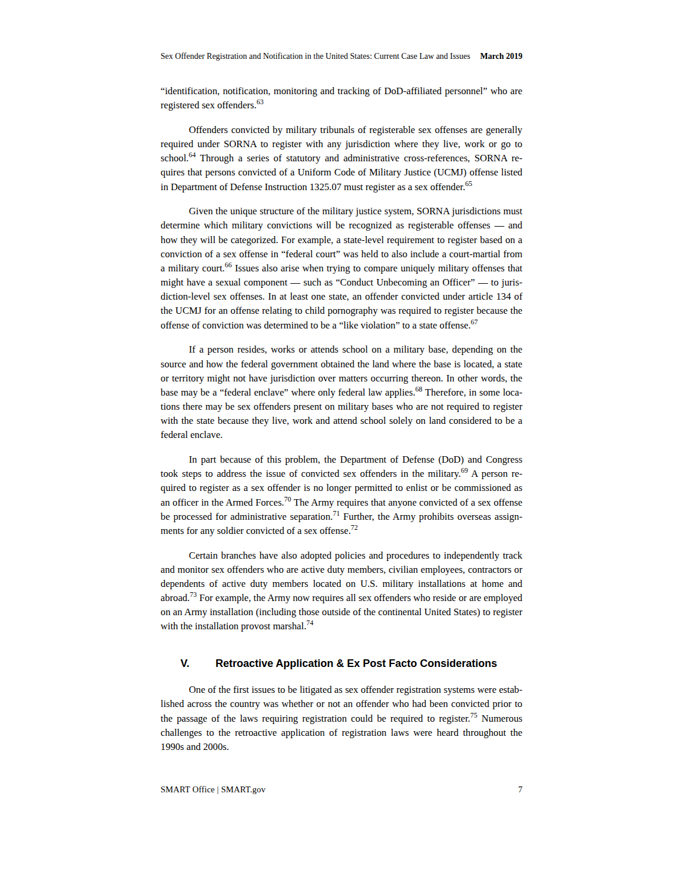Sex Offender Registration and Notification in the United States: Current Case Law and Issues March 2019
“identification, notification, monitoring and tracking of DoD-affiliated personnel” who are registered sex offenders.63
Offenders convicted by military tribunals of registerable sex offenses are generally required under SORNA to register with any jurisdiction where they live, work or go to school.64 Through a series of statutory and administrative cross-references, SORNA requires that persons convicted of a Uniform Code of Military Justice (UCMJ) offense listed in Department of Defense Instruction 1325.07 must register as a sex offender.65
Given the unique structure of the military justice system, SORNA jurisdictions must determine which military convictions will be recognized as registerable offenses — and how they will be categorized. For example, a state-level requirement to register based on a conviction of a sex offense in “federal court” was held to also include a court-martial from a military court.66 Issues also arise when trying to compare uniquely military offenses that might have a sexual component — such as “Conduct Unbecoming an Officer” — to jurisdiction-level sex offenses. In at least one state, an offender convicted under article 134 of the UCMJ for an offense relating to child pornography was required to register because the offense of conviction was determined to be a “like violation” to a state offense.67
If a person resides, works or attends school on a military base, depending on the source and how the federal government obtained the land where the base is located, a state or territory might not have jurisdiction over matters occurring thereon. In other words, the base may be a “federal enclave” where only federal law applies.68 Therefore, in some locations there may be sex offenders present on military bases who are not required to register with the state because they live, work and attend school solely on land considered to be a federal enclave.
In part because of this problem, the Department of Defense (DoD) and Congress took steps to address the issue of convicted sex offenders in the military.69 A person required to register as a sex offender is no longer permitted to enlist or be commissioned as an officer in the Armed Forces.70 The Army requires that anyone convicted of a sex offense be processed for administrative separation.71 Further, the Army prohibits overseas assignments for any soldier convicted of a sex offense.72
Certain branches have also adopted policies and procedures to independently track and monitor sex offenders who are active duty members, civilian employees, contractors or dependents of active duty members located on U.S. military installations at home and abroad.73 For example, the Army now requires all sex offenders who reside or are employed on an Army installation (including those outside of the continental United States) to register with the installation provost marshal.74
V. Retroactive Application & Ex Post Facto Considerations
One of the first issues to be litigated as sex offender registration systems were established across the country was whether or not an offender who had been convicted prior to the passage of the laws requiring registration could be required to register.75 Numerous challenges to the retroactive application of registration laws were heard throughout the 1990s and 2000s.
SMART Office | SMART.gov 7